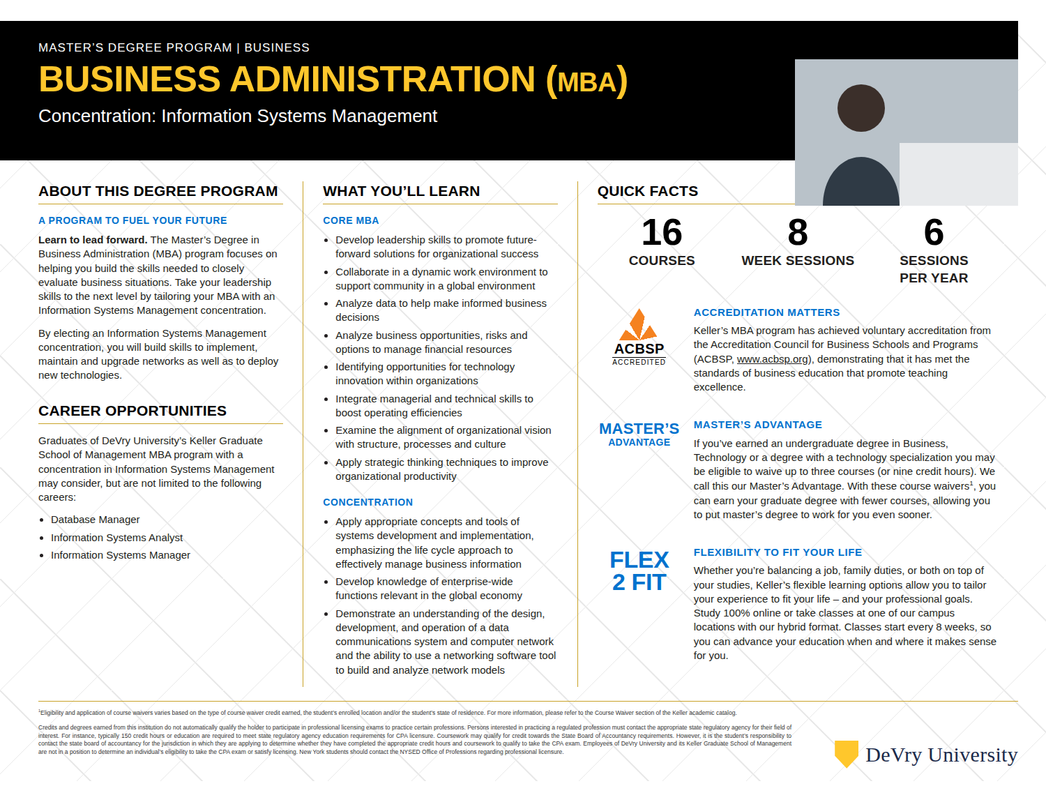Master’s Degree Program | Business
Business Administration (MBA)
Concentration: Information Systems Management
About This Degree Program
A Program to Fuel Your Future
Learn to lead forward. The Master’s Degree in Business Administration (MBA) program focuses on helping you build the skills needed to closely evaluate business situations. Take your leadership skills to the next level by tailoring your MBA with an Information Systems Management concentration.
By electing an Information Systems Management concentration, you will build skills to implement, maintain and upgrade networks as well as to deploy new technologies.
Career Opportunities
Graduates of DeVry University’s Keller Graduate School of Management MBA program with a concentration in Information Systems Management may consider, but are not limited to the following careers:
Database Manager
Information Systems Analyst
Information Systems Manager
What You’ll Learn
Core MBA
Develop leadership skills to promote future-forward solutions for organizational success
Collaborate in a dynamic work environment to support community in a global environment
Analyze data to help make informed business decisions
Analyze business opportunities, risks and options to manage financial resources
Identifying opportunities for technology innovation within organizations
Integrate managerial and technical skills to boost operating efficiencies
Examine the alignment of organizational vision with structure, processes and culture
Apply strategic thinking techniques to improve organizational productivity
Concentration
Apply appropriate concepts and tools of systems development and implementation, emphasizing the life cycle approach to effectively manage business information
Develop knowledge of enterprise-wide functions relevant in the global economy
Demonstrate an understanding of the design, development, and operation of a data communications system and computer network and the ability to use a networking software tool to build and analyze network models
Quick Facts
16 Courses
8 Week Sessions
6 Sessions
Per Year
ACBSP ACCREDITED
Accreditation Matters
Keller’s MBA program has achieved voluntary accreditation from the Accreditation Council for Business Schools and Programs (ACBSP, www.acbsp.org), demonstrating that it has met the standards of business education that promote teaching excellence.
MASTER’S ADVANTAGE
Master’s Advantage
If you’ve earned an undergraduate degree in Business, Technology or a degree with a technology specialization you may be eligible to waive up to three courses (or nine credit hours). We call this our Master’s Advantage. With these course waivers1, you can earn your graduate degree with fewer courses, allowing you to put master’s degree to work for you even sooner.
FLEX 2 FIT
Flexibility to Fit Your Life
Whether you’re balancing a job, family duties, or both on top of your studies, Keller’s flexible learning options allow you to tailor your experience to fit your life – and your professional goals. Study 100% online or take classes at one of our campus locations with our hybrid format. Classes start every 8 weeks, so you can advance your education when and where it makes sense for you.
1Eligibility and application of course waivers varies based on the type of course waiver credit earned, the student’s enrolled location and/or the student’s state of residence. For more information, please refer to the Course Waiver section of the Keller academic catalog.
Credits and degrees earned from this institution do not automatically qualify the holder to participate in professional licensing exams to practice certain professions. Persons interested in practicing a regulated profession must contact the appropriate state regulatory agency for their field of interest. For instance, typically 150 credit hours or education are required to meet state regulatory agency education requirements for CPA licensure. Coursework may qualify for credit towards the State Board of Accountancy requirements. However, it is the student’s responsibility to contact the state board of accountancy for the jurisdiction in which they are applying to determine whether they have completed the appropriate credit hours and coursework to qualify to take the CPA exam. Employees of DeVry University and its Keller Graduate School of Management are not in a position to determine an individual’s eligibility to take the CPA exam or satisfy licensing. New York students should contact the NYSED Office of Professions regarding professional licensure.
DeVry University